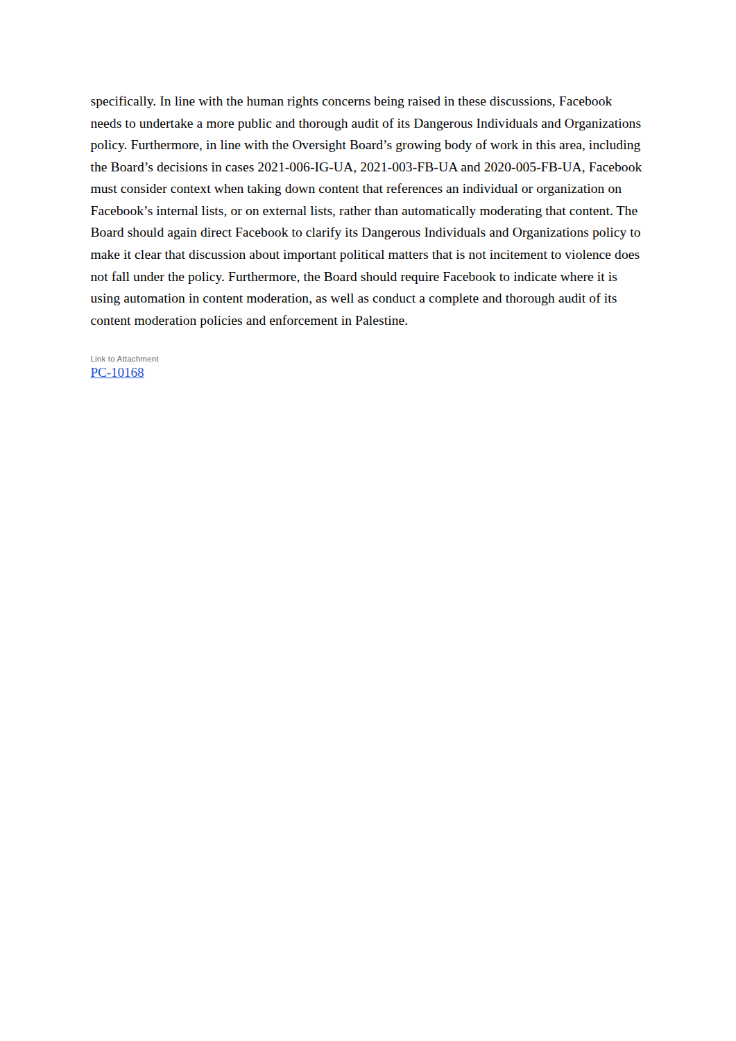specifically. In line with the human rights concerns being raised in these discussions, Facebook needs to undertake a more public and thorough audit of its Dangerous Individuals and Organizations policy. Furthermore, in line with the Oversight Board’s growing body of work in this area, including the Board’s decisions in cases 2021-006-IG-UA, 2021-003-FB-UA and 2020-005-FB-UA, Facebook must consider context when taking down content that references an individual or organization on Facebook’s internal lists, or on external lists, rather than automatically moderating that content. The Board should again direct Facebook to clarify its Dangerous Individuals and Organizations policy to make it clear that discussion about important political matters that is not incitement to violence does not fall under the policy. Furthermore, the Board should require Facebook to indicate where it is using automation in content moderation, as well as conduct a complete and thorough audit of its content moderation policies and enforcement in Palestine.
Link to Attachment
PC-10168